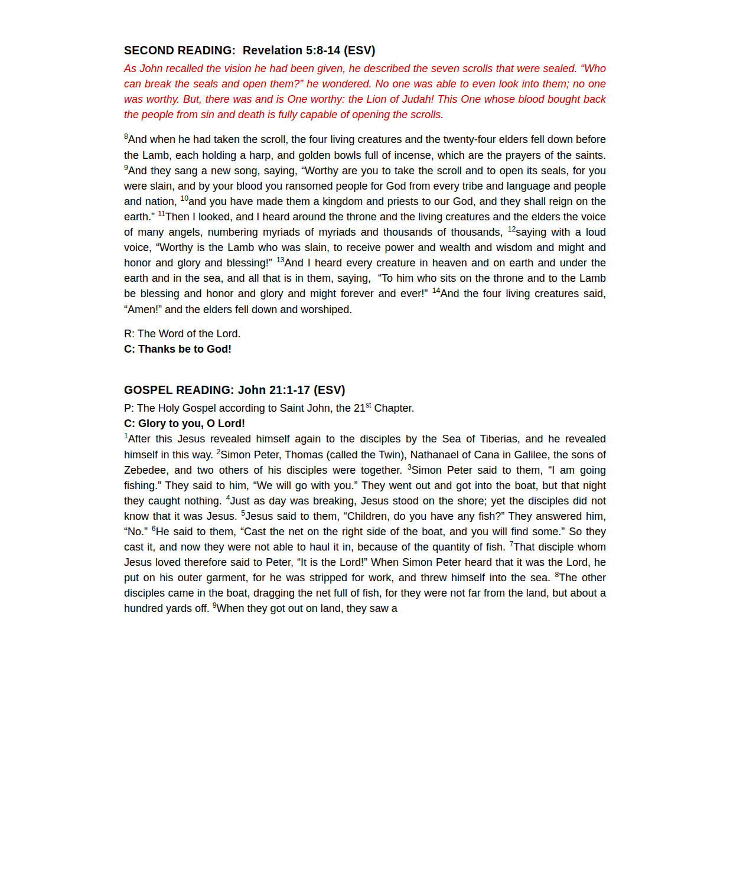SECOND READING: Revelation 5:8-14 (ESV)
As John recalled the vision he had been given, he described the seven scrolls that were sealed. “Who can break the seals and open them?” he wondered. No one was able to even look into them; no one was worthy. But, there was and is One worthy: the Lion of Judah! This One whose blood bought back the people from sin and death is fully capable of opening the scrolls.
8And when he had taken the scroll, the four living creatures and the twenty-four elders fell down before the Lamb, each holding a harp, and golden bowls full of incense, which are the prayers of the saints. 9And they sang a new song, saying, “Worthy are you to take the scroll and to open its seals, for you were slain, and by your blood you ransomed people for God from every tribe and language and people and nation, 10and you have made them a kingdom and priests to our God, and they shall reign on the earth.” 11Then I looked, and I heard around the throne and the living creatures and the elders the voice of many angels, numbering myriads of myriads and thousands of thousands, 12saying with a loud voice, “Worthy is the Lamb who was slain, to receive power and wealth and wisdom and might and honor and glory and blessing!” 13And I heard every creature in heaven and on earth and under the earth and in the sea, and all that is in them, saying, “To him who sits on the throne and to the Lamb be blessing and honor and glory and might forever and ever!” 14And the four living creatures said, “Amen!” and the elders fell down and worshiped.
R: The Word of the Lord.
C: Thanks be to God!
GOSPEL READING: John 21:1-17 (ESV)
P: The Holy Gospel according to Saint John, the 21st Chapter.
C: Glory to you, O Lord!
1After this Jesus revealed himself again to the disciples by the Sea of Tiberias, and he revealed himself in this way. 2Simon Peter, Thomas (called the Twin), Nathanael of Cana in Galilee, the sons of Zebedee, and two others of his disciples were together. 3Simon Peter said to them, “I am going fishing.” They said to him, “We will go with you.” They went out and got into the boat, but that night they caught nothing. 4Just as day was breaking, Jesus stood on the shore; yet the disciples did not know that it was Jesus. 5Jesus said to them, “Children, do you have any fish?” They answered him, “No.” 6He said to them, “Cast the net on the right side of the boat, and you will find some.” So they cast it, and now they were not able to haul it in, because of the quantity of fish. 7That disciple whom Jesus loved therefore said to Peter, “It is the Lord!” When Simon Peter heard that it was the Lord, he put on his outer garment, for he was stripped for work, and threw himself into the sea. 8The other disciples came in the boat, dragging the net full of fish, for they were not far from the land, but about a hundred yards off. 9When they got out on land, they saw a